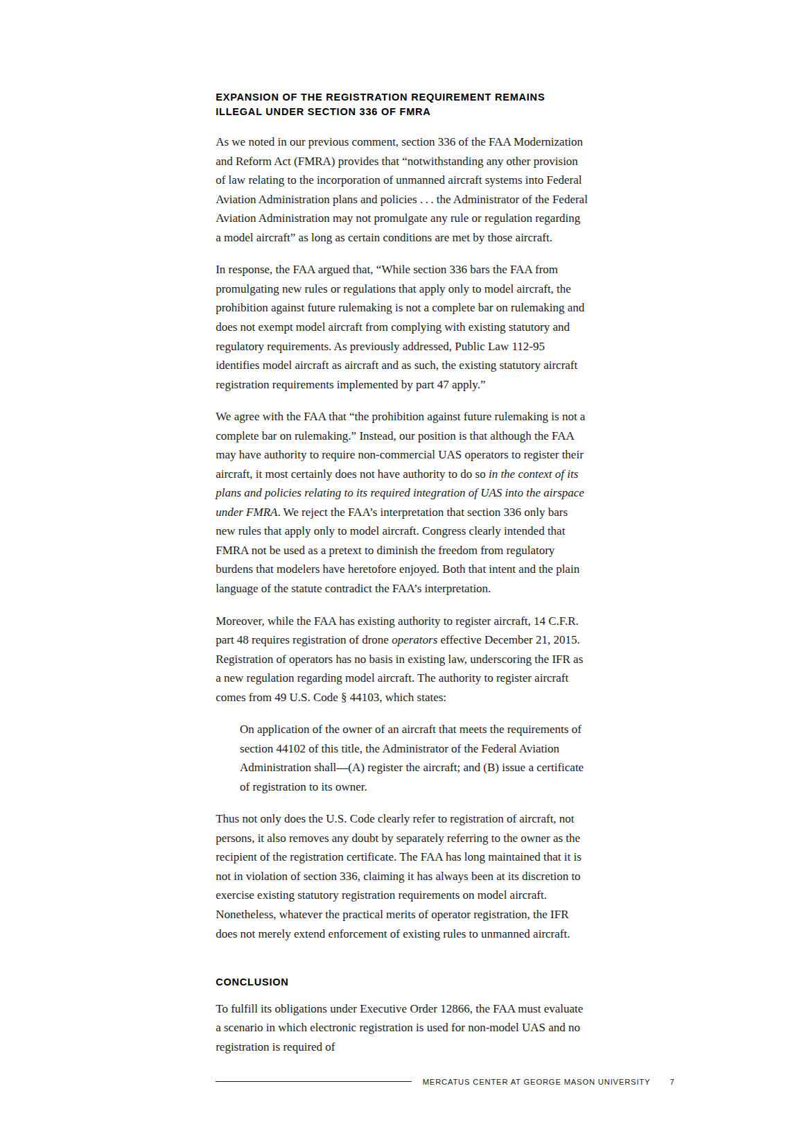Expansion of the Registration Requirement Remains Illegal Under Section 336 of FMRA
As we noted in our previous comment, section 336 of the FAA Modernization and Reform Act (FMRA) provides that “notwithstanding any other provision of law relating to the incorporation of unmanned aircraft systems into Federal Aviation Administration plans and policies . . . the Administrator of the Federal Aviation Administration may not promulgate any rule or regulation regarding a model aircraft” as long as certain conditions are met by those aircraft.
In response, the FAA argued that, “While section 336 bars the FAA from promulgating new rules or regulations that apply only to model aircraft, the prohibition against future rulemaking is not a complete bar on rulemaking and does not exempt model aircraft from complying with existing statutory and regulatory requirements. As previously addressed, Public Law 112-95 identifies model aircraft as aircraft and as such, the existing statutory aircraft registration requirements implemented by part 47 apply.”
We agree with the FAA that “the prohibition against future rulemaking is not a complete bar on rulemaking.” Instead, our position is that although the FAA may have authority to require non-commercial UAS operators to register their aircraft, it most certainly does not have authority to do so in the context of its plans and policies relating to its required integration of UAS into the airspace under FMRA. We reject the FAA’s interpretation that section 336 only bars new rules that apply only to model aircraft. Congress clearly intended that FMRA not be used as a pretext to diminish the freedom from regulatory burdens that modelers have heretofore enjoyed. Both that intent and the plain language of the statute contradict the FAA’s interpretation.
Moreover, while the FAA has existing authority to register aircraft, 14 C.F.R. part 48 requires registration of drone operators effective December 21, 2015. Registration of operators has no basis in existing law, underscoring the IFR as a new regulation regarding model aircraft. The authority to register aircraft comes from 49 U.S. Code § 44103, which states:
On application of the owner of an aircraft that meets the requirements of section 44102 of this title, the Administrator of the Federal Aviation Administration shall—(A) register the aircraft; and (B) issue a certificate of registration to its owner.
Thus not only does the U.S. Code clearly refer to registration of aircraft, not persons, it also removes any doubt by separately referring to the owner as the recipient of the registration certificate. The FAA has long maintained that it is not in violation of section 336, claiming it has always been at its discretion to exercise existing statutory registration requirements on model aircraft. Nonetheless, whatever the practical merits of operator registration, the IFR does not merely extend enforcement of existing rules to unmanned aircraft.
Conclusion
To fulfill its obligations under Executive Order 12866, the FAA must evaluate a scenario in which electronic registration is used for non-model UAS and no registration is required of
Mercatus Center at George Mason University
7